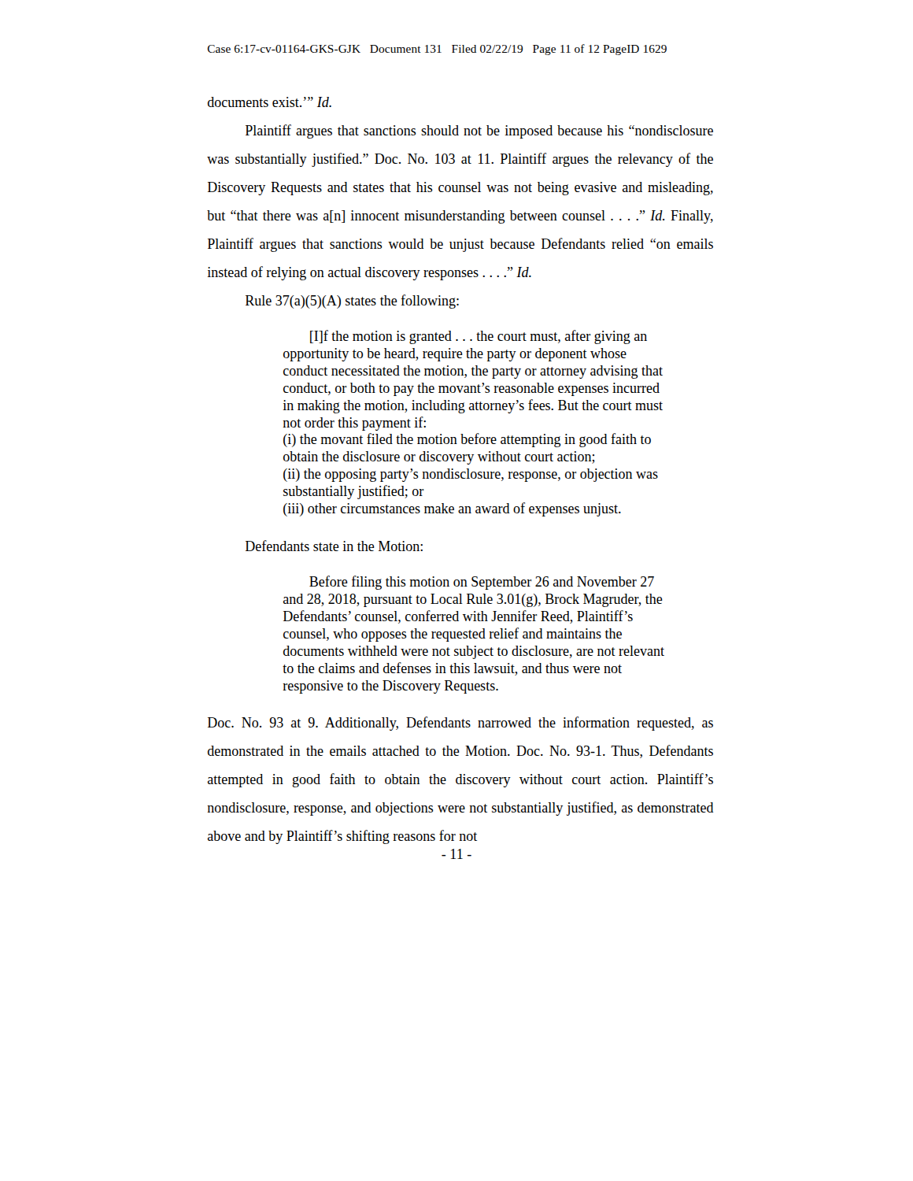Case 6:17-cv-01164-GKS-GJK Document 131 Filed 02/22/19 Page 11 of 12 PageID 1629
documents exist.’” Id.
Plaintiff argues that sanctions should not be imposed because his “nondisclosure was substantially justified.” Doc. No. 103 at 11. Plaintiff argues the relevancy of the Discovery Requests and states that his counsel was not being evasive and misleading, but “that there was a[n] innocent misunderstanding between counsel . . . .” Id. Finally, Plaintiff argues that sanctions would be unjust because Defendants relied “on emails instead of relying on actual discovery responses . . . .” Id.
Rule 37(a)(5)(A) states the following:
[I]f the motion is granted . . . the court must, after giving an opportunity to be heard, require the party or deponent whose conduct necessitated the motion, the party or attorney advising that conduct, or both to pay the movant’s reasonable expenses incurred in making the motion, including attorney’s fees. But the court must not order this payment if:
(i) the movant filed the motion before attempting in good faith to obtain the disclosure or discovery without court action;
(ii) the opposing party’s nondisclosure, response, or objection was substantially justified; or
(iii) other circumstances make an award of expenses unjust.
Defendants state in the Motion:
Before filing this motion on September 26 and November 27 and 28, 2018, pursuant to Local Rule 3.01(g), Brock Magruder, the Defendants’ counsel, conferred with Jennifer Reed, Plaintiff’s counsel, who opposes the requested relief and maintains the documents withheld were not subject to disclosure, are not relevant to the claims and defenses in this lawsuit, and thus were not responsive to the Discovery Requests.
Doc. No. 93 at 9. Additionally, Defendants narrowed the information requested, as demonstrated in the emails attached to the Motion. Doc. No. 93-1. Thus, Defendants attempted in good faith to obtain the discovery without court action. Plaintiff’s nondisclosure, response, and objections were not substantially justified, as demonstrated above and by Plaintiff’s shifting reasons for not
- 11 -